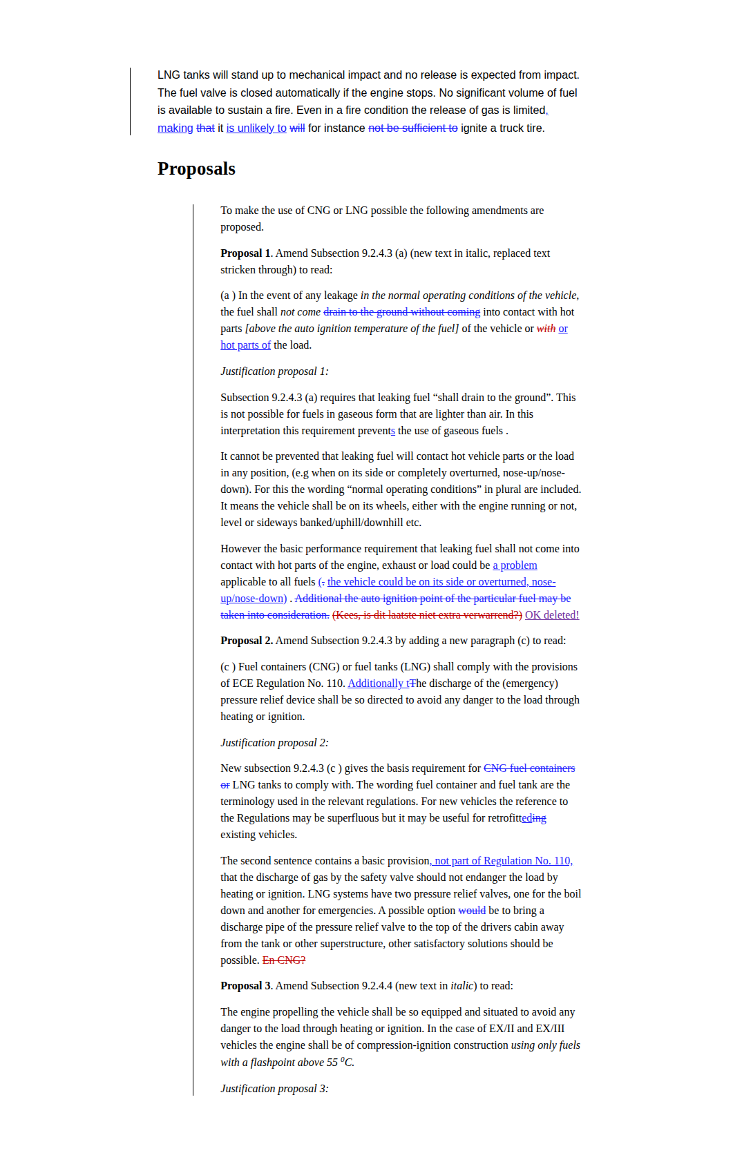LNG tanks will stand up to mechanical impact and no release is expected from impact. The fuel valve is closed automatically if the engine stops. No significant volume of fuel is available to sustain a fire. Even in a fire condition the release of gas is limited, making that it is unlikely to will for instance not be sufficient to ignite a truck tire.
Proposals
To make the use of CNG or LNG possible the following amendments are proposed.
Proposal 1. Amend Subsection 9.2.4.3 (a) (new text in italic, replaced text stricken through) to read:
(a ) In the event of any leakage in the normal operating conditions of the vehicle, the fuel shall not come drain to the ground without coming into contact with hot parts [above the auto ignition temperature of the fuel] of the vehicle or with or hot parts of the load.
Justification proposal 1:
Subsection 9.2.4.3 (a) requires that leaking fuel “shall drain to the ground”. This is not possible for fuels in gaseous form that are lighter than air. In this interpretation this requirement prevents the use of gaseous fuels .
It cannot be prevented that leaking fuel will contact hot vehicle parts or the load in any position, (e.g when on its side or completely overturned, nose-up/nose-down). For this the wording “normal operating conditions” in plural are included. It means the vehicle shall be on its wheels, either with the engine running or not, level or sideways banked/uphill/downhill etc.
However the basic performance requirement that leaking fuel shall not come into contact with hot parts of the engine, exhaust or load could be a problem applicable to all fuels (. the vehicle could be on its side or overturned, nose-up/nose-down) . Additional the auto ignition point of the particular fuel may be taken into consideration. (Kees, is dit laatste niet extra verwarrend?) OK deleted!
Proposal 2. Amend Subsection 9.2.4.3 by adding a new paragraph (c) to read:
(c ) Fuel containers (CNG) or fuel tanks (LNG) shall comply with the provisions of ECE Regulation No. 110. Additionally t The discharge of the (emergency) pressure relief device shall be so directed to avoid any danger to the load through heating or ignition.
Justification proposal 2:
New subsection 9.2.4.3 (c ) gives the basis requirement for CNG fuel containers or LNG tanks to comply with. The wording fuel container and fuel tank are the terminology used in the relevant regulations. For new vehicles the reference to the Regulations may be superfluous but it may be useful for retrofitted ing existing vehicles.
The second sentence contains a basic provision, not part of Regulation No. 110, that the discharge of gas by the safety valve should not endanger the load by heating or ignition. LNG systems have two pressure relief valves, one for the boil down and another for emergencies. A possible option would be to bring a discharge pipe of the pressure relief valve to the top of the drivers cabin away from the tank or other superstructure, other satisfactory solutions should be possible. En CNG?
Proposal 3. Amend Subsection 9.2.4.4 (new text in italic) to read:
The engine propelling the vehicle shall be so equipped and situated to avoid any danger to the load through heating or ignition. In the case of EX/II and EX/III vehicles the engine shall be of compression-ignition construction using only fuels with a flashpoint above 55 0C.
Justification proposal 3: